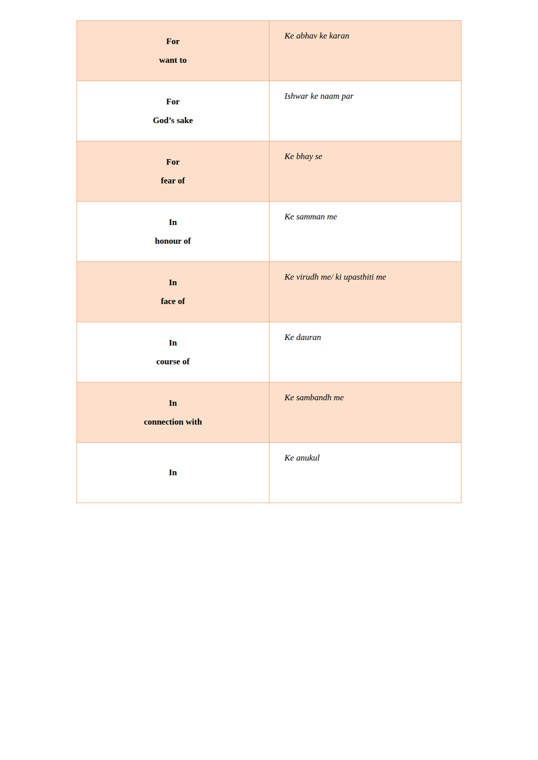| For want to | Ke abhav ke karan |
| For God’s sake | Ishwar ke naam par |
| For fear of | Ke bhay se |
| In honour of | Ke samman me |
| In face of | Ke virudh me/ ki upasthiti me |
| In course of | Ke dauran |
| In connection with | Ke sambandh me |
| In | Ke anukul |